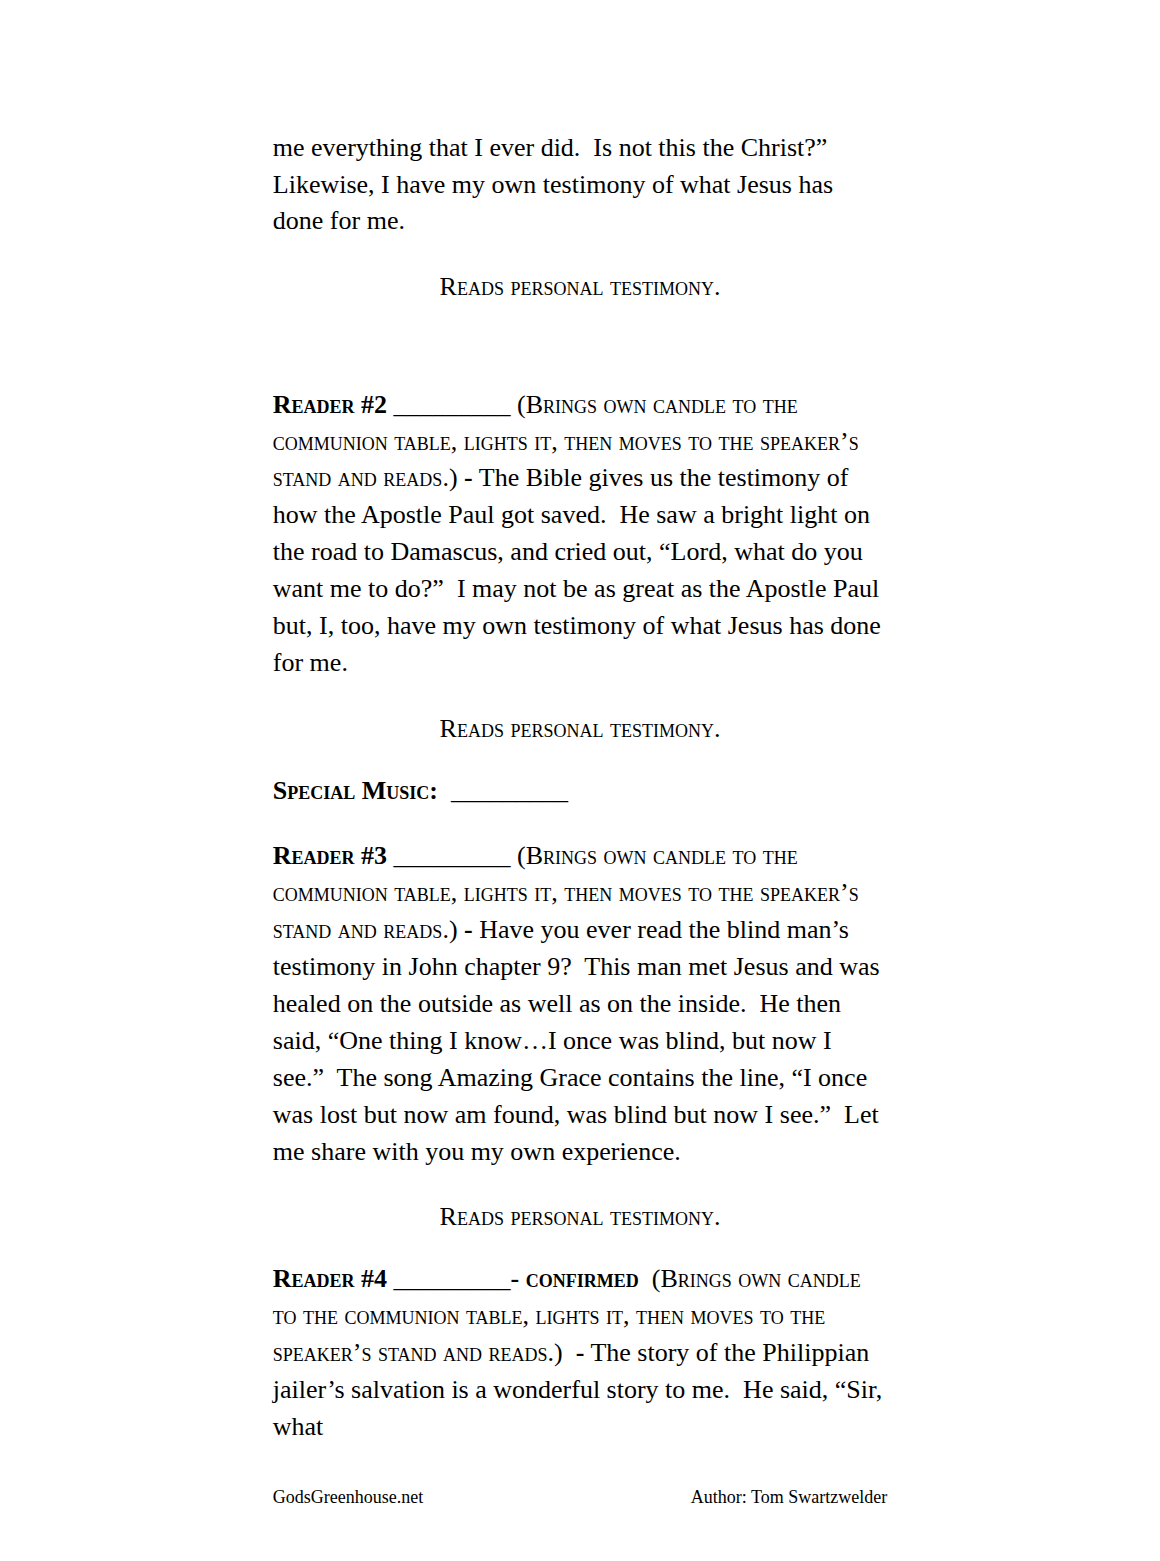me everything that I ever did. Is not this the Christ?” Likewise, I have my own testimony of what Jesus has done for me.
Reads personal testimony.
Reader #2 _________ (Brings own candle to the communion table, lights it, then moves to the speaker’s stand and reads.) - The Bible gives us the testimony of how the Apostle Paul got saved. He saw a bright light on the road to Damascus, and cried out, “Lord, what do you want me to do?” I may not be as great as the Apostle Paul but, I, too, have my own testimony of what Jesus has done for me.
Reads personal testimony.
Special Music: _________
Reader #3 _________ (Brings own candle to the communion table, lights it, then moves to the speaker’s stand and reads.) - Have you ever read the blind man’s testimony in John chapter 9? This man met Jesus and was healed on the outside as well as on the inside. He then said, “One thing I know…I once was blind, but now I see.” The song Amazing Grace contains the line, “I once was lost but now am found, was blind but now I see.” Let me share with you my own experience.
Reads personal testimony.
Reader #4 _________- confirmed (Brings own candle to the communion table, lights it, then moves to the speaker’s stand and reads.) - The story of the Philippian jailer’s salvation is a wonderful story to me. He said, “Sir, what
GodsGreenhouse.net Author: Tom Swartzwelder